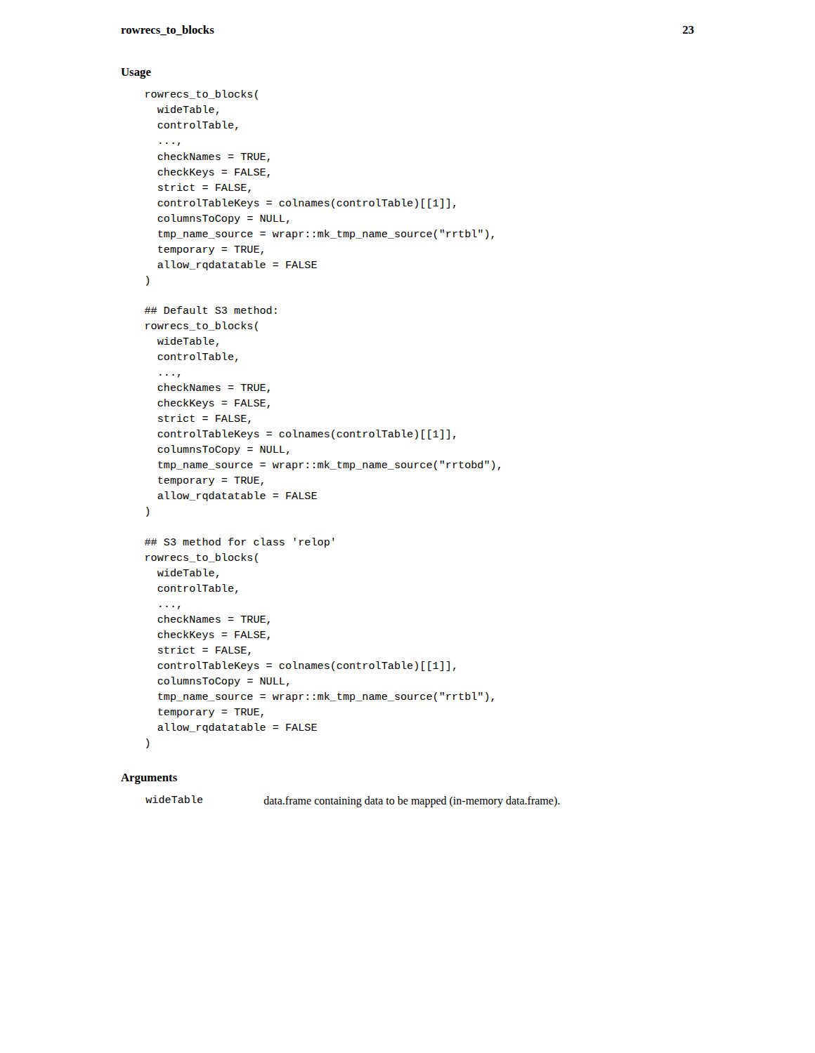rowrecs_to_blocks 23
Usage
rowrecs_to_blocks(
  wideTable,
  controlTable,
  ...,
  checkNames = TRUE,
  checkKeys = FALSE,
  strict = FALSE,
  controlTableKeys = colnames(controlTable)[[1]],
  columnsToCopy = NULL,
  tmp_name_source = wrapr::mk_tmp_name_source("rrtbl"),
  temporary = TRUE,
  allow_rqdatatable = FALSE
)
## Default S3 method:
rowrecs_to_blocks(
  wideTable,
  controlTable,
  ...,
  checkNames = TRUE,
  checkKeys = FALSE,
  strict = FALSE,
  controlTableKeys = colnames(controlTable)[[1]],
  columnsToCopy = NULL,
  tmp_name_source = wrapr::mk_tmp_name_source("rrtobd"),
  temporary = TRUE,
  allow_rqdatatable = FALSE
)
## S3 method for class 'relop'
rowrecs_to_blocks(
  wideTable,
  controlTable,
  ...,
  checkNames = TRUE,
  checkKeys = FALSE,
  strict = FALSE,
  controlTableKeys = colnames(controlTable)[[1]],
  columnsToCopy = NULL,
  tmp_name_source = wrapr::mk_tmp_name_source("rrtbl"),
  temporary = TRUE,
  allow_rqdatatable = FALSE
)
Arguments
wideTable
data.frame containing data to be mapped (in-memory data.frame).